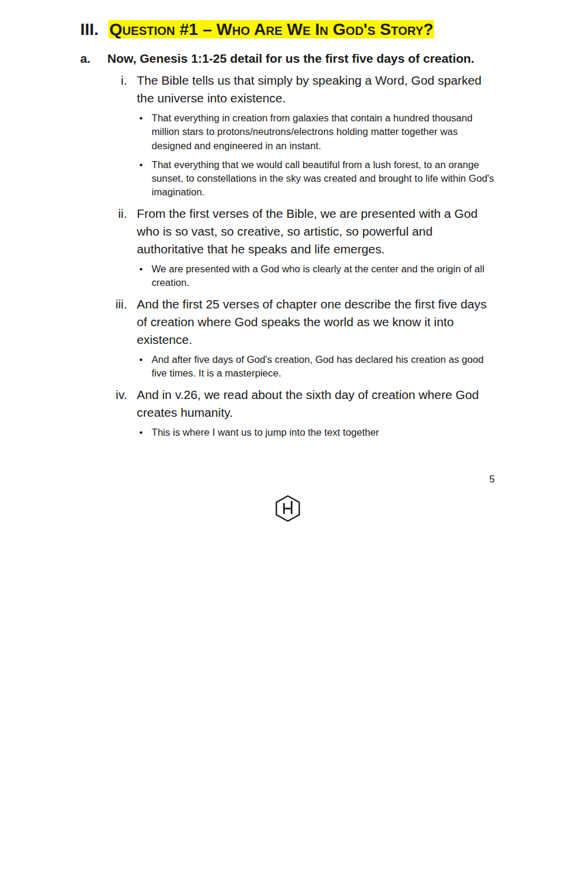III. Question #1 – Who Are We In God's Story?
a. Now, Genesis 1:1-25 detail for us the first five days of creation.
i. The Bible tells us that simply by speaking a Word, God sparked the universe into existence.
That everything in creation from galaxies that contain a hundred thousand million stars to protons/neutrons/electrons holding matter together was designed and engineered in an instant.
That everything that we would call beautiful from a lush forest, to an orange sunset, to constellations in the sky was created and brought to life within God's imagination.
ii. From the first verses of the Bible, we are presented with a God who is so vast, so creative, so artistic, so powerful and authoritative that he speaks and life emerges.
We are presented with a God who is clearly at the center and the origin of all creation.
iii. And the first 25 verses of chapter one describe the first five days of creation where God speaks the world as we know it into existence.
And after five days of God's creation, God has declared his creation as good five times. It is a masterpiece.
iv. And in v.26, we read about the sixth day of creation where God creates humanity.
This is where I want us to jump into the text together
5